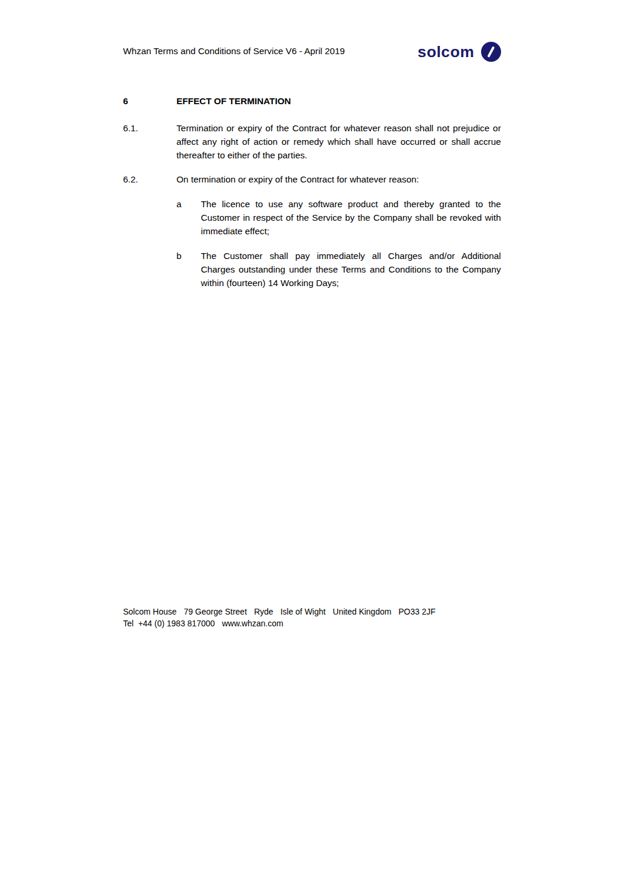Whzan Terms and Conditions of Service V6 - April 2019
solcom
6 EFFECT OF TERMINATION
6.1.
Termination or expiry of the Contract for whatever reason shall not prejudice or affect any right of action or remedy which shall have occurred or shall accrue thereafter to either of the parties.
6.2.
On termination or expiry of the Contract for whatever reason:
a
The licence to use any software product and thereby granted to the Customer in respect of the Service by the Company shall be revoked with immediate effect;
b
The Customer shall pay immediately all Charges and/or Additional Charges outstanding under these Terms and Conditions to the Company within (fourteen) 14 Working Days;
Solcom House 79 George Street Ryde Isle of Wight United Kingdom PO33 2JF
Tel +44 (0) 1983 817000 www.whzan.com